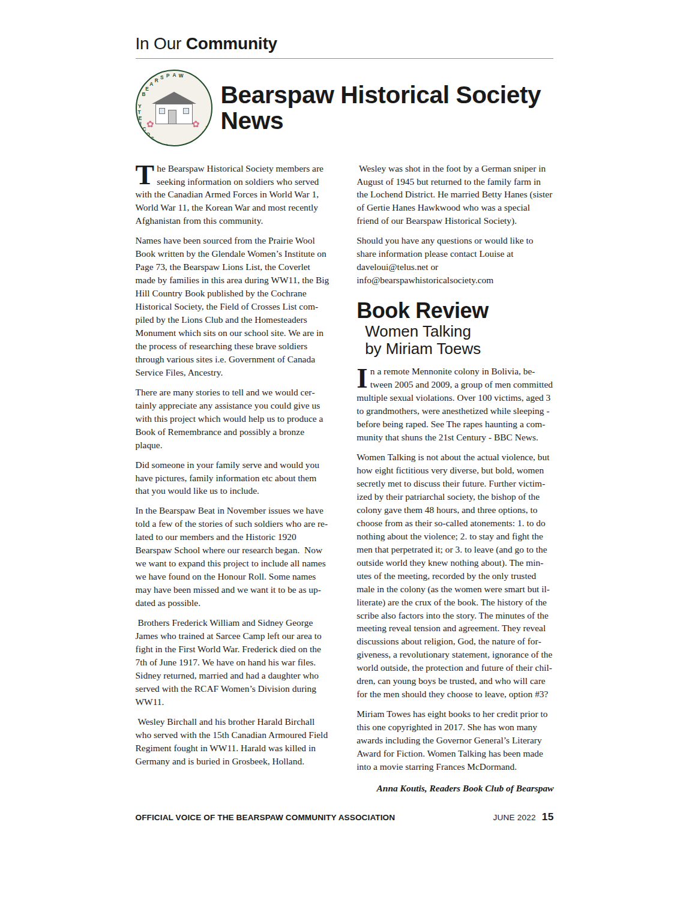In Our Community
B E A R S P A W H I S T O R I C A L S O C I E T Y
✿
✿
Bearspaw Historical Society News
The Bearspaw Historical Society members are seeking information on soldiers who served with the Canadian Armed Forces in World War 1, World War 11, the Korean War and most recently Afghanistan from this community.
Names have been sourced from the Prairie Wool Book written by the Glendale Women’s Institute on Page 73, the Bearspaw Lions List, the Coverlet made by families in this area during WW11, the Big Hill Country Book published by the Cochrane Historical Society, the Field of Crosses List compiled by the Lions Club and the Homesteaders Monument which sits on our school site. We are in the process of researching these brave soldiers through various sites i.e. Government of Canada Service Files, Ancestry.
There are many stories to tell and we would certainly appreciate any assistance you could give us with this project which would help us to produce a Book of Remembrance and possibly a bronze plaque.
Did someone in your family serve and would you have pictures, family information etc about them that you would like us to include.
In the Bearspaw Beat in November issues we have told a few of the stories of such soldiers who are related to our members and the Historic 1920 Bearspaw School where our research began. Now we want to expand this project to include all names we have found on the Honour Roll. Some names may have been missed and we want it to be as updated as possible.
Brothers Frederick William and Sidney George James who trained at Sarcee Camp left our area to fight in the First World War. Frederick died on the 7th of June 1917. We have on hand his war files. Sidney returned, married and had a daughter who served with the RCAF Women’s Division during WW11.
Wesley Birchall and his brother Harald Birchall who served with the 15th Canadian Armoured Field Regiment fought in WW11. Harald was killed in Germany and is buried in Grosbeek, Holland.
Wesley was shot in the foot by a German sniper in August of 1945 but returned to the family farm in the Lochend District. He married Betty Hanes (sister of Gertie Hanes Hawkwood who was a special friend of our Bearspaw Historical Society).
Should you have any questions or would like to share information please contact Louise at daveloui@telus.net or info@bearspawhistoricalsociety.com
Book Review
Women Talking
by Miriam Toews
In a remote Mennonite colony in Bolivia, between 2005 and 2009, a group of men committed multiple sexual violations. Over 100 victims, aged 3 to grandmothers, were anesthetized while sleeping - before being raped. See The rapes haunting a community that shuns the 21st Century - BBC News.
Women Talking is not about the actual violence, but how eight fictitious very diverse, but bold, women secretly met to discuss their future. Further victimized by their patriarchal society, the bishop of the colony gave them 48 hours, and three options, to choose from as their so-called atonements: 1. to do nothing about the violence; 2. to stay and fight the men that perpetrated it; or 3. to leave (and go to the outside world they knew nothing about). The minutes of the meeting, recorded by the only trusted male in the colony (as the women were smart but illiterate) are the crux of the book. The history of the scribe also factors into the story. The minutes of the meeting reveal tension and agreement. They reveal discussions about religion, God, the nature of forgiveness, a revolutionary statement, ignorance of the world outside, the protection and future of their children, can young boys be trusted, and who will care for the men should they choose to leave, option #3?
Miriam Towes has eight books to her credit prior to this one copyrighted in 2017. She has won many awards including the Governor General’s Literary Award for Fiction. Women Talking has been made into a movie starring Frances McDormand.
Anna Koutis, Readers Book Club of Bearspaw
Official Voice of the Bearspaw Community Association
JUNE 2022 15